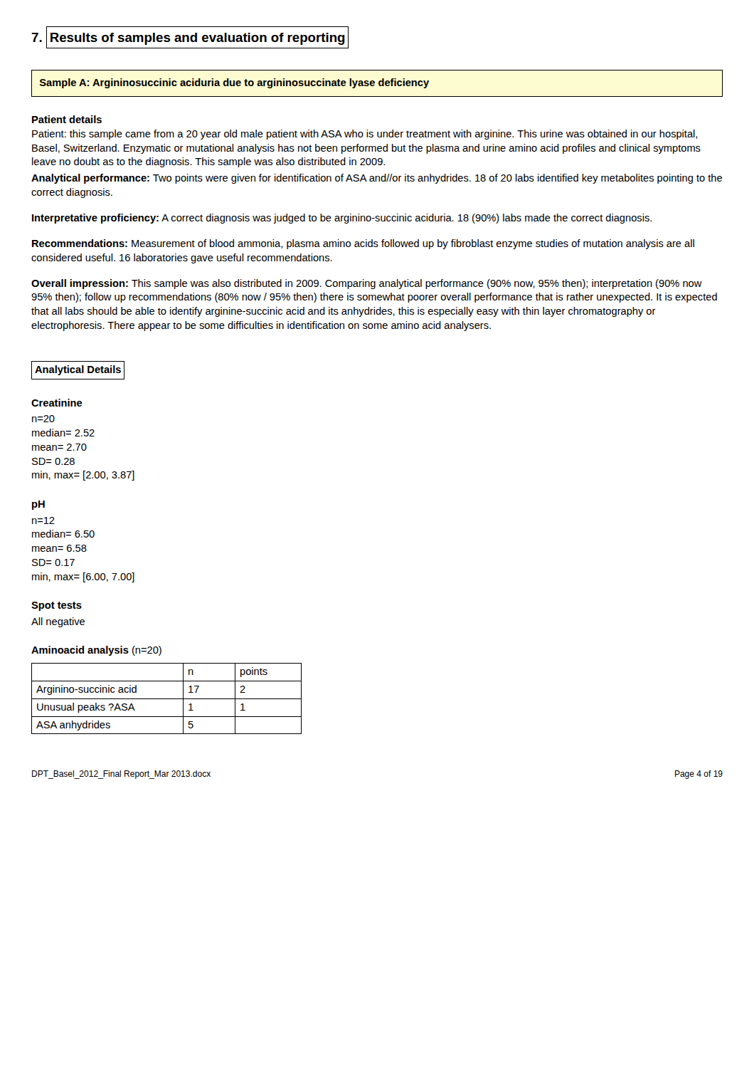7. Results of samples and evaluation of reporting
Sample A: Argininosuccinic aciduria due to argininosuccinate lyase deficiency
Patient details
Patient: this sample came from a 20 year old male patient with ASA who is under treatment with arginine. This urine was obtained in our hospital, Basel, Switzerland. Enzymatic or mutational analysis has not been performed but the plasma and urine amino acid profiles and clinical symptoms leave no doubt as to the diagnosis. This sample was also distributed in 2009.
Analytical performance: Two points were given for identification of ASA and//or its anhydrides. 18 of 20 labs identified key metabolites pointing to the correct diagnosis.
Interpretative proficiency: A correct diagnosis was judged to be arginino-succinic aciduria. 18 (90%) labs made the correct diagnosis.
Recommendations: Measurement of blood ammonia, plasma amino acids followed up by fibroblast enzyme studies of mutation analysis are all considered useful. 16 laboratories gave useful recommendations.
Overall impression: This sample was also distributed in 2009. Comparing analytical performance (90% now, 95% then); interpretation (90% now 95% then); follow up recommendations (80% now / 95% then) there is somewhat poorer overall performance that is rather unexpected. It is expected that all labs should be able to identify arginine-succinic acid and its anhydrides, this is especially easy with thin layer chromatography or electrophoresis. There appear to be some difficulties in identification on some amino acid analysers.
Analytical Details
Creatinine
n=20
median= 2.52
mean= 2.70
SD= 0.28
min, max= [2.00, 3.87]
pH
n=12
median= 6.50
mean= 6.58
SD= 0.17
min, max= [6.00, 7.00]
Spot tests
All negative
Aminoacid analysis (n=20)
| | n | points |
| Arginino-succinic acid | 17 | 2 |
| Unusual peaks ?ASA | 1 | 1 |
| ASA anhydrides | 5 | |
DPT_Basel_2012_Final Report_Mar 2013.docx Page 4 of 19